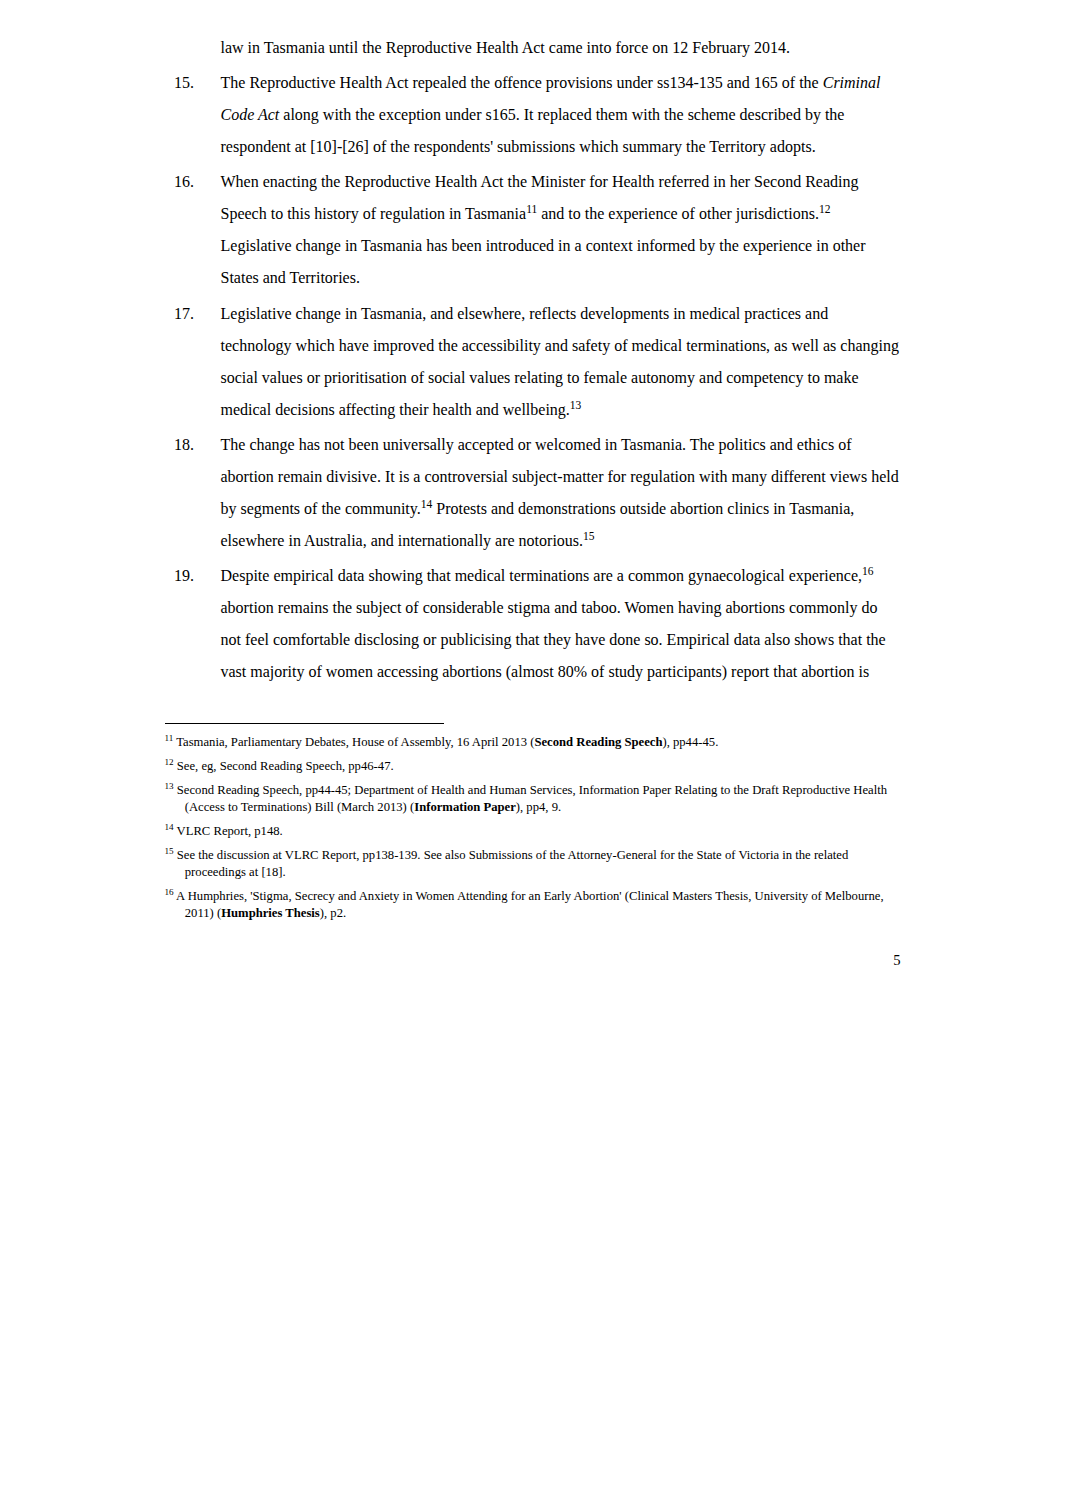law in Tasmania until the Reproductive Health Act came into force on 12 February 2014.
The Reproductive Health Act repealed the offence provisions under ss134-135 and 165 of the Criminal Code Act along with the exception under s165. It replaced them with the scheme described by the respondent at [10]-[26] of the respondents' submissions which summary the Territory adopts.
When enacting the Reproductive Health Act the Minister for Health referred in her Second Reading Speech to this history of regulation in Tasmania11 and to the experience of other jurisdictions.12 Legislative change in Tasmania has been introduced in a context informed by the experience in other States and Territories.
Legislative change in Tasmania, and elsewhere, reflects developments in medical practices and technology which have improved the accessibility and safety of medical terminations, as well as changing social values or prioritisation of social values relating to female autonomy and competency to make medical decisions affecting their health and wellbeing.13
The change has not been universally accepted or welcomed in Tasmania. The politics and ethics of abortion remain divisive. It is a controversial subject-matter for regulation with many different views held by segments of the community.14 Protests and demonstrations outside abortion clinics in Tasmania, elsewhere in Australia, and internationally are notorious.15
Despite empirical data showing that medical terminations are a common gynaecological experience,16 abortion remains the subject of considerable stigma and taboo. Women having abortions commonly do not feel comfortable disclosing or publicising that they have done so. Empirical data also shows that the vast majority of women accessing abortions (almost 80% of study participants) report that abortion is
11 Tasmania, Parliamentary Debates, House of Assembly, 16 April 2013 (Second Reading Speech), pp44-45.
12 See, eg, Second Reading Speech, pp46-47.
13 Second Reading Speech, pp44-45; Department of Health and Human Services, Information Paper Relating to the Draft Reproductive Health (Access to Terminations) Bill (March 2013) (Information Paper), pp4, 9.
14 VLRC Report, p148.
15 See the discussion at VLRC Report, pp138-139. See also Submissions of the Attorney-General for the State of Victoria in the related proceedings at [18].
16 A Humphries, 'Stigma, Secrecy and Anxiety in Women Attending for an Early Abortion' (Clinical Masters Thesis, University of Melbourne, 2011) (Humphries Thesis), p2.
5